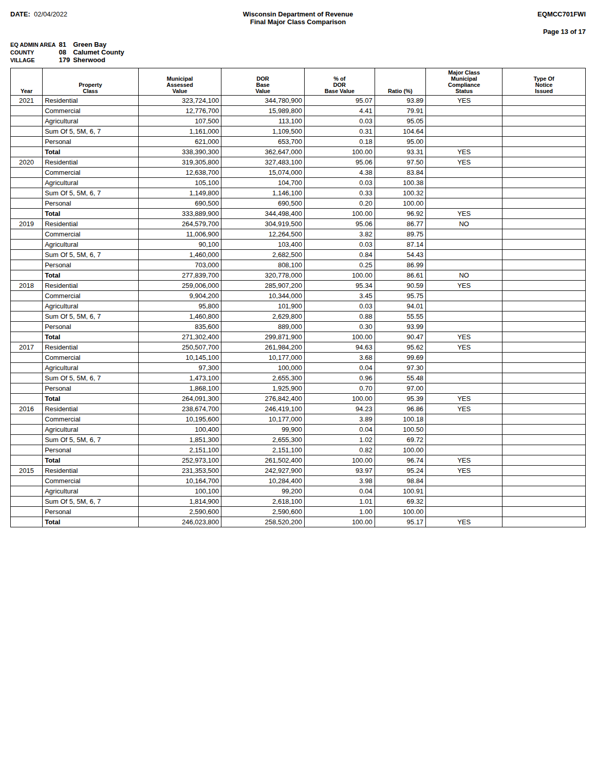DATE: 02/04/2022
Wisconsin Department of Revenue
Final Major Class Comparison
EQMCC701FWI
Page 13 of 17
| EQ ADMIN AREA | 81 | Green Bay |
| COUNTY | 08 | Calumet County |
| VILLAGE | 179 | Sherwood |
| Year | Property Class | Municipal Assessed Value | DOR Base Value | % of DOR Base Value | Ratio (%) | Major Class Municipal Compliance Status | Type Of Notice Issued |
| --- | --- | --- | --- | --- | --- | --- | --- |
| 2021 | Residential | 323,724,100 | 344,780,900 | 95.07 | 93.89 | YES | |
| | Commercial | 12,776,700 | 15,989,800 | 4.41 | 79.91 | | |
| | Agricultural | 107,500 | 113,100 | 0.03 | 95.05 | | |
| | Sum Of 5, 5M, 6, 7 | 1,161,000 | 1,109,500 | 0.31 | 104.64 | | |
| | Personal | 621,000 | 653,700 | 0.18 | 95.00 | | |
| | Total | 338,390,300 | 362,647,000 | 100.00 | 93.31 | YES | |
| 2020 | Residential | 319,305,800 | 327,483,100 | 95.06 | 97.50 | YES | |
| | Commercial | 12,638,700 | 15,074,000 | 4.38 | 83.84 | | |
| | Agricultural | 105,100 | 104,700 | 0.03 | 100.38 | | |
| | Sum Of 5, 5M, 6, 7 | 1,149,800 | 1,146,100 | 0.33 | 100.32 | | |
| | Personal | 690,500 | 690,500 | 0.20 | 100.00 | | |
| | Total | 333,889,900 | 344,498,400 | 100.00 | 96.92 | YES | |
| 2019 | Residential | 264,579,700 | 304,919,500 | 95.06 | 86.77 | NO | |
| | Commercial | 11,006,900 | 12,264,500 | 3.82 | 89.75 | | |
| | Agricultural | 90,100 | 103,400 | 0.03 | 87.14 | | |
| | Sum Of 5, 5M, 6, 7 | 1,460,000 | 2,682,500 | 0.84 | 54.43 | | |
| | Personal | 703,000 | 808,100 | 0.25 | 86.99 | | |
| | Total | 277,839,700 | 320,778,000 | 100.00 | 86.61 | NO | |
| 2018 | Residential | 259,006,000 | 285,907,200 | 95.34 | 90.59 | YES | |
| | Commercial | 9,904,200 | 10,344,000 | 3.45 | 95.75 | | |
| | Agricultural | 95,800 | 101,900 | 0.03 | 94.01 | | |
| | Sum Of 5, 5M, 6, 7 | 1,460,800 | 2,629,800 | 0.88 | 55.55 | | |
| | Personal | 835,600 | 889,000 | 0.30 | 93.99 | | |
| | Total | 271,302,400 | 299,871,900 | 100.00 | 90.47 | YES | |
| 2017 | Residential | 250,507,700 | 261,984,200 | 94.63 | 95.62 | YES | |
| | Commercial | 10,145,100 | 10,177,000 | 3.68 | 99.69 | | |
| | Agricultural | 97,300 | 100,000 | 0.04 | 97.30 | | |
| | Sum Of 5, 5M, 6, 7 | 1,473,100 | 2,655,300 | 0.96 | 55.48 | | |
| | Personal | 1,868,100 | 1,925,900 | 0.70 | 97.00 | | |
| | Total | 264,091,300 | 276,842,400 | 100.00 | 95.39 | YES | |
| 2016 | Residential | 238,674,700 | 246,419,100 | 94.23 | 96.86 | YES | |
| | Commercial | 10,195,600 | 10,177,000 | 3.89 | 100.18 | | |
| | Agricultural | 100,400 | 99,900 | 0.04 | 100.50 | | |
| | Sum Of 5, 5M, 6, 7 | 1,851,300 | 2,655,300 | 1.02 | 69.72 | | |
| | Personal | 2,151,100 | 2,151,100 | 0.82 | 100.00 | | |
| | Total | 252,973,100 | 261,502,400 | 100.00 | 96.74 | YES | |
| 2015 | Residential | 231,353,500 | 242,927,900 | 93.97 | 95.24 | YES | |
| | Commercial | 10,164,700 | 10,284,400 | 3.98 | 98.84 | | |
| | Agricultural | 100,100 | 99,200 | 0.04 | 100.91 | | |
| | Sum Of 5, 5M, 6, 7 | 1,814,900 | 2,618,100 | 1.01 | 69.32 | | |
| | Personal | 2,590,600 | 2,590,600 | 1.00 | 100.00 | | |
| | Total | 246,023,800 | 258,520,200 | 100.00 | 95.17 | YES | |